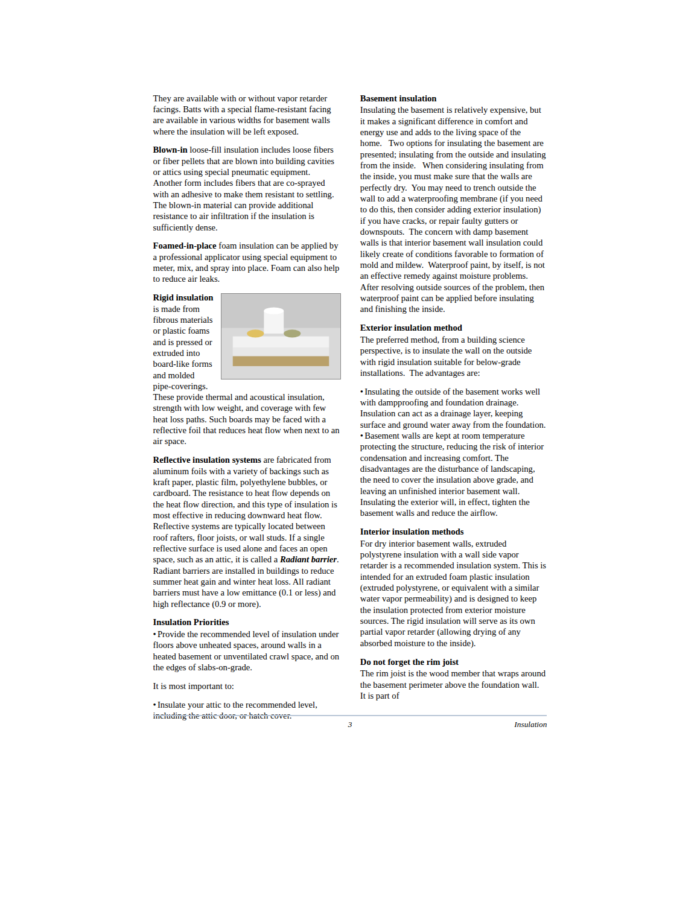They are available with or without vapor retarder facings. Batts with a special flame-resistant facing are available in various widths for basement walls where the insulation will be left exposed.
Blown-in loose-fill insulation includes loose fibers or fiber pellets that are blown into building cavities or attics using special pneumatic equipment. Another form includes fibers that are co-sprayed with an adhesive to make them resistant to settling. The blown-in material can provide additional resistance to air infiltration if the insulation is sufficiently dense.
Foamed-in-place foam insulation can be applied by a professional applicator using special equipment to meter, mix, and spray into place. Foam can also help to reduce air leaks.
Rigid insulation is made from fibrous materials or plastic foams and is pressed or extruded into board-like forms and molded pipe-coverings. These provide thermal and acoustical insulation, strength with low weight, and coverage with few heat loss paths. Such boards may be faced with a reflective foil that reduces heat flow when next to an air space.
Reflective insulation systems are fabricated from aluminum foils with a variety of backings such as kraft paper, plastic film, polyethylene bubbles, or cardboard. The resistance to heat flow depends on the heat flow direction, and this type of insulation is most effective in reducing downward heat flow. Reflective systems are typically located between roof rafters, floor joists, or wall studs. If a single reflective surface is used alone and faces an open space, such as an attic, it is called a Radiant barrier. Radiant barriers are installed in buildings to reduce summer heat gain and winter heat loss. All radiant barriers must have a low emittance (0.1 or less) and high reflectance (0.9 or more).
Insulation Priorities
Provide the recommended level of insulation under floors above unheated spaces, around walls in a heated basement or unventilated crawl space, and on the edges of slabs-on-grade.
It is most important to:
Insulate your attic to the recommended level, including the attic door, or hatch cover.
Basement insulation
Insulating the basement is relatively expensive, but it makes a significant difference in comfort and energy use and adds to the living space of the home. Two options for insulating the basement are presented; insulating from the outside and insulating from the inside. When considering insulating from the inside, you must make sure that the walls are perfectly dry. You may need to trench outside the wall to add a waterproofing membrane (if you need to do this, then consider adding exterior insulation) if you have cracks, or repair faulty gutters or downspouts. The concern with damp basement walls is that interior basement wall insulation could likely create of conditions favorable to formation of mold and mildew. Waterproof paint, by itself, is not an effective remedy against moisture problems. After resolving outside sources of the problem, then waterproof paint can be applied before insulating and finishing the inside.
Exterior insulation method
The preferred method, from a building science perspective, is to insulate the wall on the outside with rigid insulation suitable for below-grade installations. The advantages are:
Insulating the outside of the basement works well with dampproofing and foundation drainage. Insulation can act as a drainage layer, keeping surface and ground water away from the foundation.
Basement walls are kept at room temperature protecting the structure, reducing the risk of interior condensation and increasing comfort. The disadvantages are the disturbance of landscaping, the need to cover the insulation above grade, and leaving an unfinished interior basement wall. Insulating the exterior will, in effect, tighten the basement walls and reduce the airflow.
Interior insulation methods
For dry interior basement walls, extruded polystyrene insulation with a wall side vapor retarder is a recommended insulation system. This is intended for an extruded foam plastic insulation (extruded polystyrene, or equivalent with a similar water vapor permeability) and is designed to keep the insulation protected from exterior moisture sources. The rigid insulation will serve as its own partial vapor retarder (allowing drying of any absorbed moisture to the inside).
Do not forget the rim joist
The rim joist is the wood member that wraps around the basement perimeter above the foundation wall. It is part of
3
Insulation